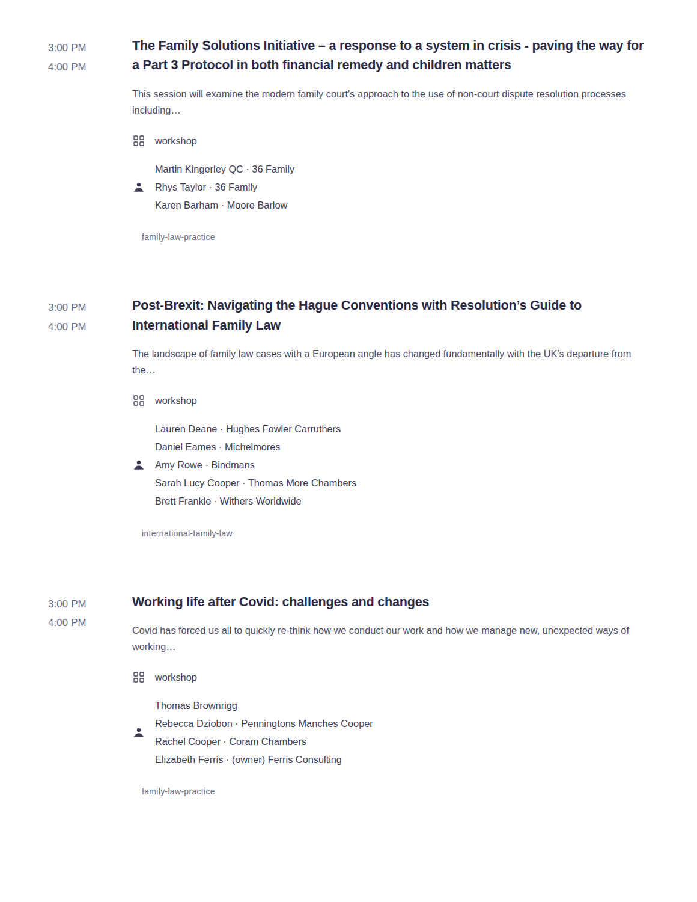3:00 PM
4:00 PM
The Family Solutions Initiative – a response to a system in crisis - paving the way for a Part 3 Protocol in both financial remedy and children matters
This session will examine the modern family court's approach to the use of non-court dispute resolution processes including…
workshop
Martin Kingerley QC · 36 Family
Rhys Taylor · 36 Family
Karen Barham · Moore Barlow
family-law-practice
3:00 PM
4:00 PM
Post-Brexit: Navigating the Hague Conventions with Resolution’s Guide to International Family Law
The landscape of family law cases with a European angle has changed fundamentally with the UK’s departure from the…
workshop
Lauren Deane · Hughes Fowler Carruthers
Daniel Eames · Michelmores
Amy Rowe · Bindmans
Sarah Lucy Cooper · Thomas More Chambers
Brett Frankle · Withers Worldwide
international-family-law
3:00 PM
4:00 PM
Working life after Covid: challenges and changes
Covid has forced us all to quickly re-think how we conduct our work and how we manage new, unexpected ways of working…
workshop
Thomas Brownrigg
Rebecca Dziobon · Penningtons Manches Cooper
Rachel Cooper · Coram Chambers
Elizabeth Ferris · (owner) Ferris Consulting
family-law-practice